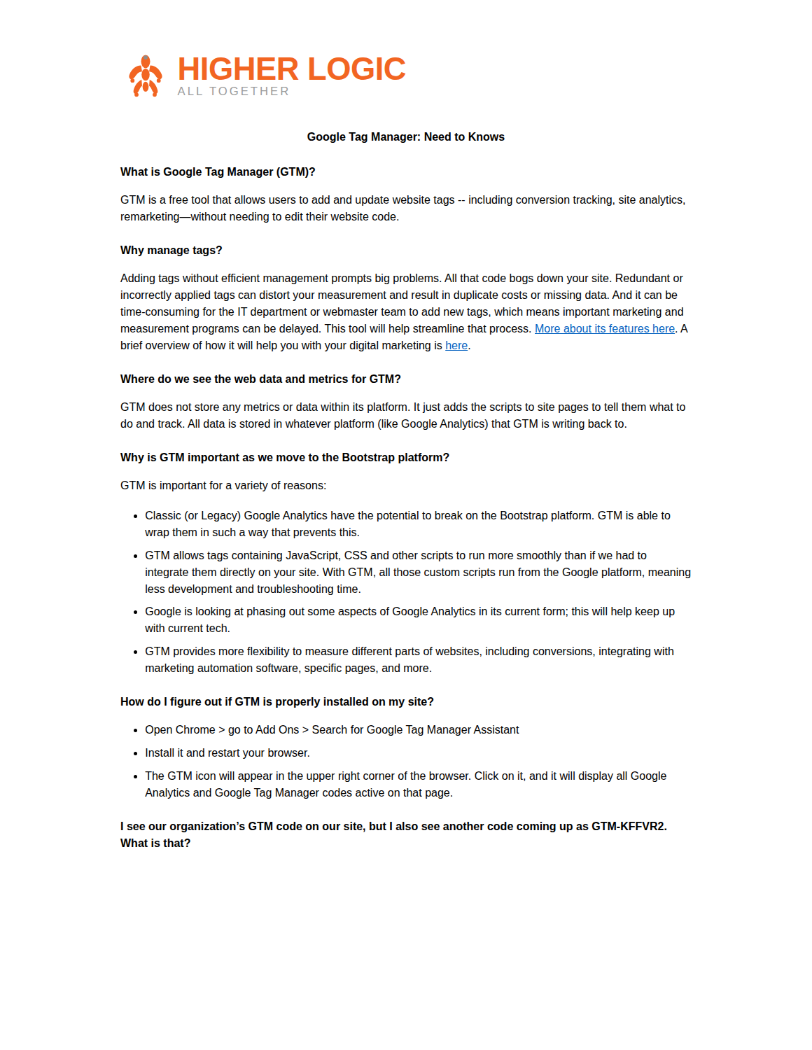HIGHER LOGIC ALL TOGETHER
Google Tag Manager: Need to Knows
What is Google Tag Manager (GTM)?
GTM is a free tool that allows users to add and update website tags -- including conversion tracking, site analytics, remarketing—without needing to edit their website code.
Why manage tags?
Adding tags without efficient management prompts big problems. All that code bogs down your site. Redundant or incorrectly applied tags can distort your measurement and result in duplicate costs or missing data. And it can be time-consuming for the IT department or webmaster team to add new tags, which means important marketing and measurement programs can be delayed. This tool will help streamline that process. More about its features here. A brief overview of how it will help you with your digital marketing is here.
Where do we see the web data and metrics for GTM?
GTM does not store any metrics or data within its platform. It just adds the scripts to site pages to tell them what to do and track. All data is stored in whatever platform (like Google Analytics) that GTM is writing back to.
Why is GTM important as we move to the Bootstrap platform?
GTM is important for a variety of reasons:
Classic (or Legacy) Google Analytics have the potential to break on the Bootstrap platform. GTM is able to wrap them in such a way that prevents this.
GTM allows tags containing JavaScript, CSS and other scripts to run more smoothly than if we had to integrate them directly on your site. With GTM, all those custom scripts run from the Google platform, meaning less development and troubleshooting time.
Google is looking at phasing out some aspects of Google Analytics in its current form; this will help keep up with current tech.
GTM provides more flexibility to measure different parts of websites, including conversions, integrating with marketing automation software, specific pages, and more.
How do I figure out if GTM is properly installed on my site?
Open Chrome > go to Add Ons > Search for Google Tag Manager Assistant
Install it and restart your browser.
The GTM icon will appear in the upper right corner of the browser. Click on it, and it will display all Google Analytics and Google Tag Manager codes active on that page.
I see our organization’s GTM code on our site, but I also see another code coming up as GTM-KFFVR2. What is that?